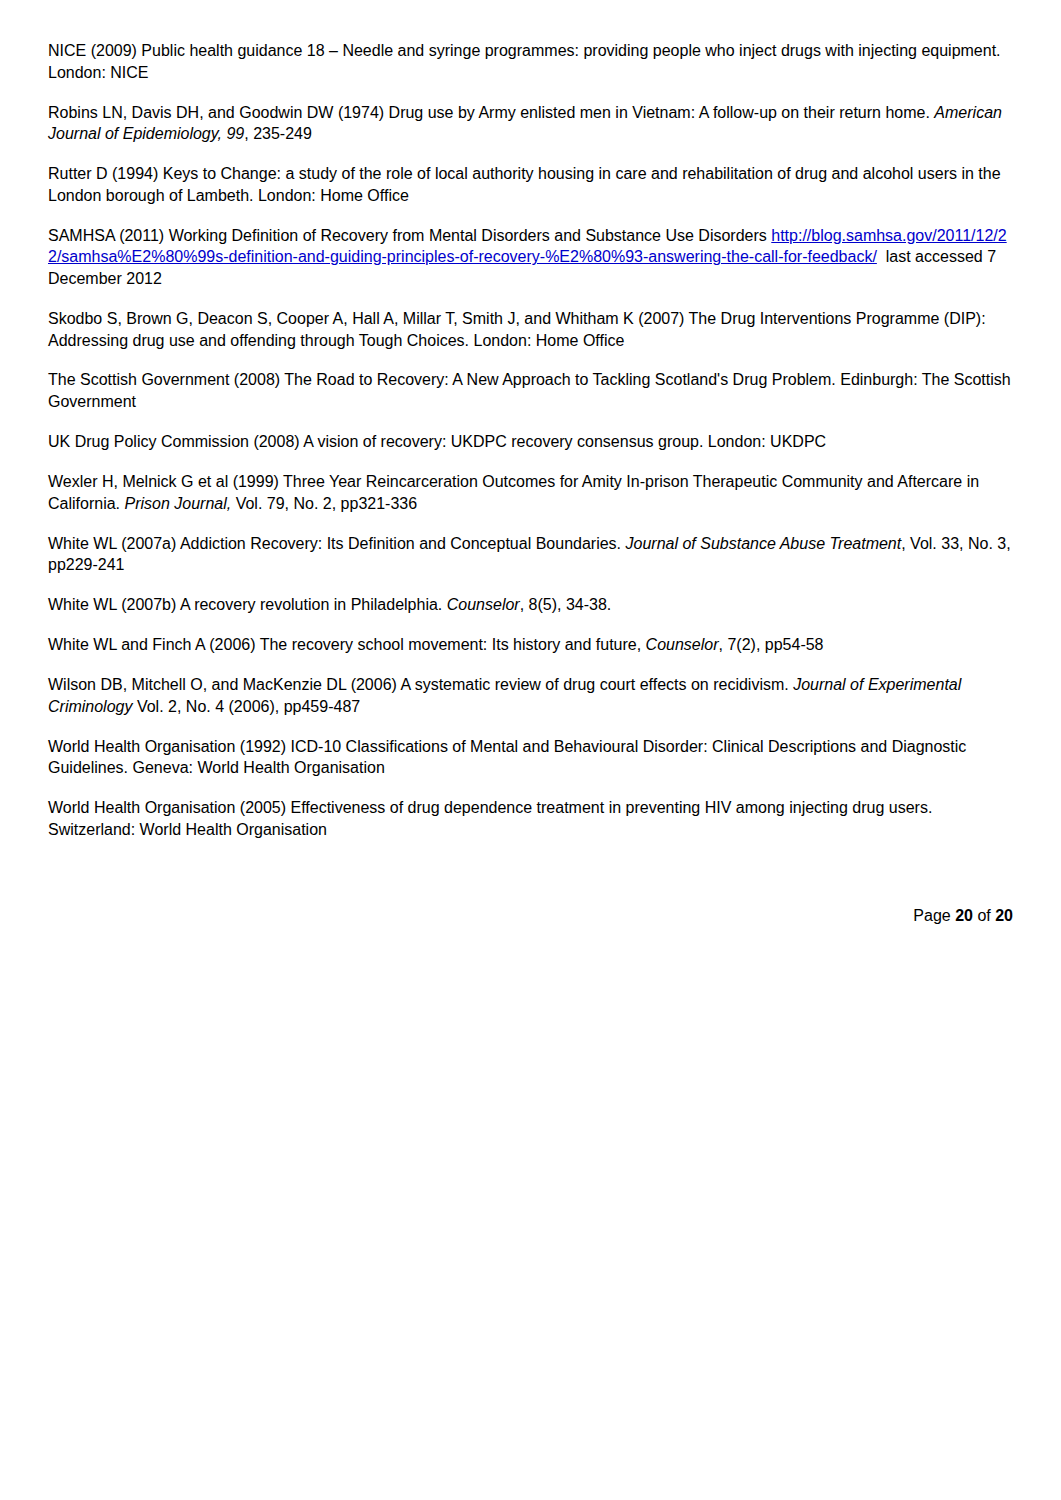NICE (2009) Public health guidance 18 – Needle and syringe programmes: providing people who inject drugs with injecting equipment. London: NICE
Robins LN, Davis DH, and Goodwin DW (1974) Drug use by Army enlisted men in Vietnam: A follow-up on their return home. American Journal of Epidemiology, 99, 235-249
Rutter D (1994) Keys to Change: a study of the role of local authority housing in care and rehabilitation of drug and alcohol users in the London borough of Lambeth. London: Home Office
SAMHSA (2011) Working Definition of Recovery from Mental Disorders and Substance Use Disorders http://blog.samhsa.gov/2011/12/22/samhsa%E2%80%99s-definition-and-guiding-principles-of-recovery-%E2%80%93-answering-the-call-for-feedback/ last accessed 7 December 2012
Skodbo S, Brown G, Deacon S, Cooper A, Hall A, Millar T, Smith J, and Whitham K (2007) The Drug Interventions Programme (DIP): Addressing drug use and offending through Tough Choices. London: Home Office
The Scottish Government (2008) The Road to Recovery: A New Approach to Tackling Scotland's Drug Problem. Edinburgh: The Scottish Government
UK Drug Policy Commission (2008) A vision of recovery: UKDPC recovery consensus group. London: UKDPC
Wexler H, Melnick G et al (1999) Three Year Reincarceration Outcomes for Amity In-prison Therapeutic Community and Aftercare in California. Prison Journal, Vol. 79, No. 2, pp321-336
White WL (2007a) Addiction Recovery: Its Definition and Conceptual Boundaries. Journal of Substance Abuse Treatment, Vol. 33, No. 3, pp229-241
White WL (2007b) A recovery revolution in Philadelphia. Counselor, 8(5), 34-38.
White WL and Finch A (2006) The recovery school movement: Its history and future, Counselor, 7(2), pp54-58
Wilson DB, Mitchell O, and MacKenzie DL (2006) A systematic review of drug court effects on recidivism. Journal of Experimental Criminology Vol. 2, No. 4 (2006), pp459-487
World Health Organisation (1992) ICD-10 Classifications of Mental and Behavioural Disorder: Clinical Descriptions and Diagnostic Guidelines. Geneva: World Health Organisation
World Health Organisation (2005) Effectiveness of drug dependence treatment in preventing HIV among injecting drug users. Switzerland: World Health Organisation
Page 20 of 20